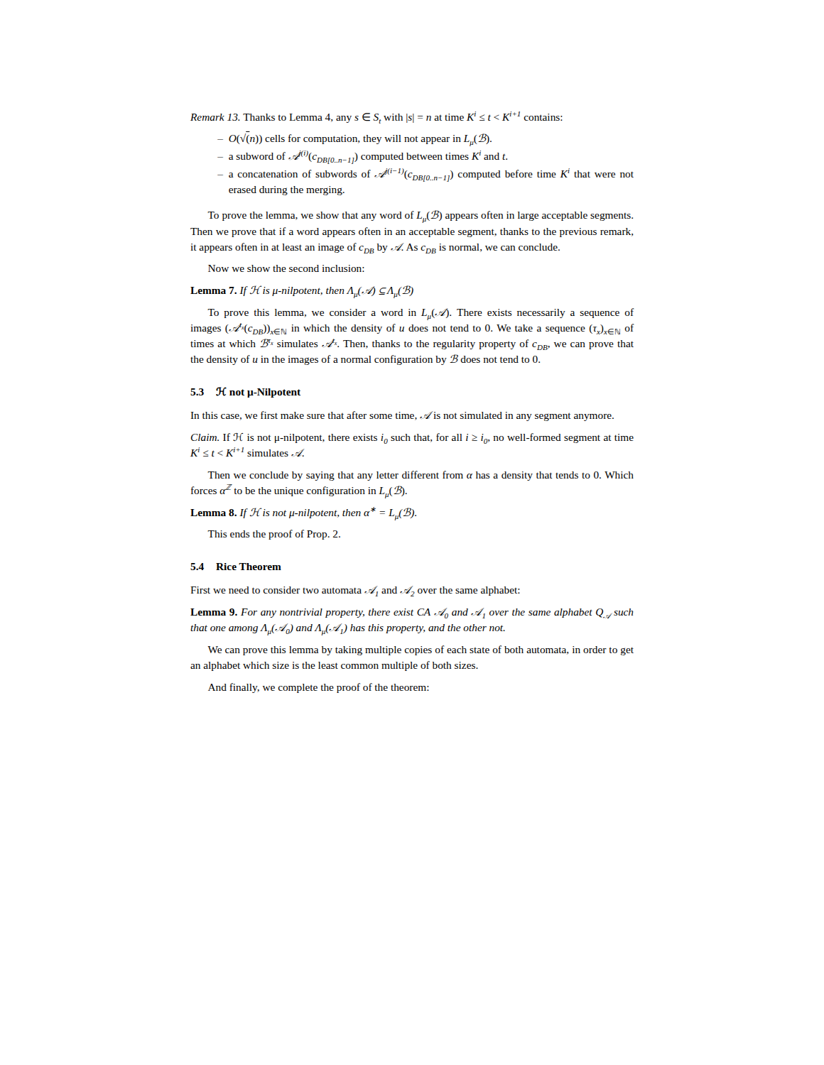Remark 13. Thanks to Lemma 4, any s ∈ St with |s| = n at time Ki ≤ t < Ki+1 contains:
O(√(n)) cells for computation, they will not appear in Lμ(ℬ).
a subword of 𝒜j(i)(cDB[0..n−1]) computed between times Ki and t.
a concatenation of subwords of 𝒜j(i−1)(cDB[0..n−1]) computed before time Ki that were not erased during the merging.
To prove the lemma, we show that any word of Lμ(ℬ) appears often in large acceptable segments. Then we prove that if a word appears often in an acceptable segment, thanks to the previous remark, it appears often in at least an image of cDB by 𝒜. As cDB is normal, we can conclude.
Now we show the second inclusion:
Lemma 7. If ℋ is μ-nilpotent, then Λμ(𝒜) ⊆ Λμ(ℬ)
To prove this lemma, we consider a word in Lμ(𝒜). There exists necessarily a sequence of images (𝒜tx(cDB))x∈ℕ in which the density of u does not tend to 0. We take a sequence (τx)x∈ℕ of times at which ℬτx simulates 𝒜tx. Then, thanks to the regularity property of cDB, we can prove that the density of u in the images of a normal configuration by ℬ does not tend to 0.
5.3 ℋ not μ-Nilpotent
In this case, we first make sure that after some time, 𝒜 is not simulated in any segment anymore.
Claim. If ℋ is not μ-nilpotent, there exists i0 such that, for all i ≥ i0, no well-formed segment at time Ki ≤ t < Ki+1 simulates 𝒜.
Then we conclude by saying that any letter different from α has a density that tends to 0. Which forces αℤ to be the unique configuration in Lμ(ℬ).
Lemma 8. If ℋ is not μ-nilpotent, then α∗ = Lμ(ℬ).
This ends the proof of Prop. 2.
5.4 Rice Theorem
First we need to consider two automata 𝒜1 and 𝒜2 over the same alphabet:
Lemma 9. For any nontrivial property, there exist CA 𝒜0 and 𝒜1 over the same alphabet Q𝒜 such that one among Λμ(𝒜0) and Λμ(𝒜1) has this property, and the other not.
We can prove this lemma by taking multiple copies of each state of both automata, in order to get an alphabet which size is the least common multiple of both sizes.
And finally, we complete the proof of the theorem: